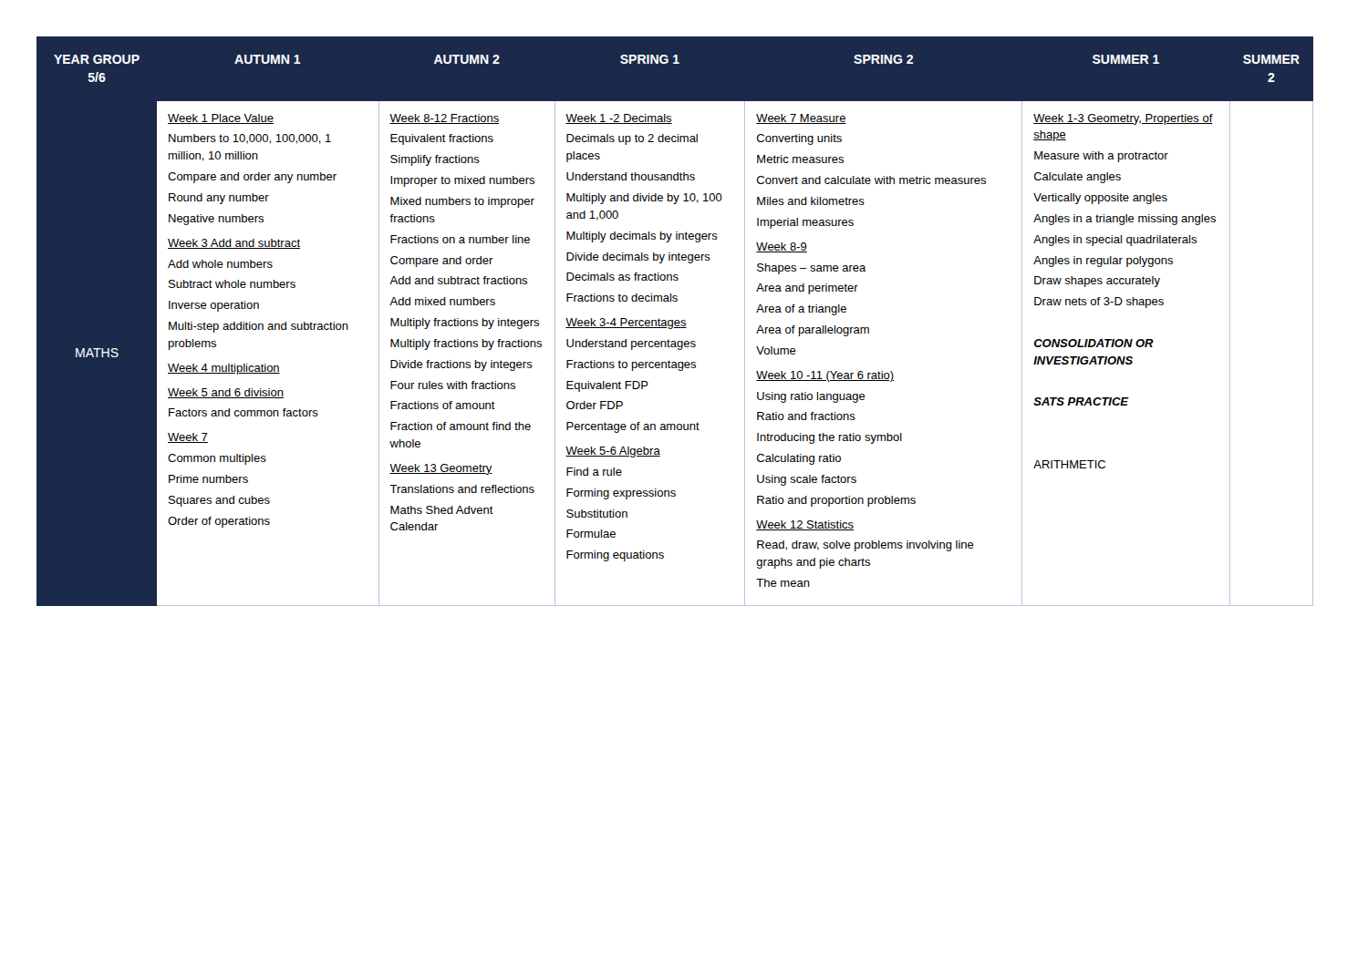| YEAR GROUP 5/6 | AUTUMN 1 | AUTUMN 2 | SPRING 1 | SPRING 2 | SUMMER 1 | SUMMER 2 |
| --- | --- | --- | --- | --- | --- | --- |
| MATHS | Week 1 Place Value Numbers to 10,000, 100,000, 1 million, 10 million Compare and order any number Round any number Negative numbers Week 3 Add and subtract Add whole numbers Subtract whole numbers Inverse operation Multi-step addition and subtraction problems Week 4 multiplication Week 5 and 6 division Factors and common factors Week 7 Common multiples Prime numbers Squares and cubes Order of operations | Week 8-12 Fractions Equivalent fractions Simplify fractions Improper to mixed numbers Mixed numbers to improper fractions Fractions on a number line Compare and order Add and subtract fractions Add mixed numbers Multiply fractions by integers Multiply fractions by fractions Divide fractions by integers Four rules with fractions Fractions of amount Fraction of amount find the whole Week 13 Geometry Translations and reflections Maths Shed Advent Calendar | Week 1 -2 Decimals Decimals up to 2 decimal places Understand thousandths Multiply and divide by 10, 100 and 1,000 Multiply decimals by integers Divide decimals by integers Decimals as fractions Fractions to decimals Week 3-4 Percentages Understand percentages Fractions to percentages Equivalent FDP Order FDP Percentage of an amount Week 5-6 Algebra Find a rule Forming expressions Substitution Formulae Forming equations | Week 7 Measure Converting units Metric measures Convert and calculate with metric measures Miles and kilometres Imperial measures Week 8-9 Shapes – same area Area and perimeter Area of a triangle Area of parallelogram Volume Week 10 -11 (Year 6 ratio) Using ratio language Ratio and fractions Introducing the ratio symbol Calculating ratio Using scale factors Ratio and proportion problems Week 12 Statistics Read, draw, solve problems involving line graphs and pie charts The mean | Week 1-3 Geometry, Properties of shape Measure with a protractor Calculate angles Vertically opposite angles Angles in a triangle missing angles Angles in special quadrilaterals Angles in regular polygons Draw shapes accurately Draw nets of 3-D shapes CONSOLIDATION OR INVESTIGATIONS SATS PRACTICE ARITHMETIC | |